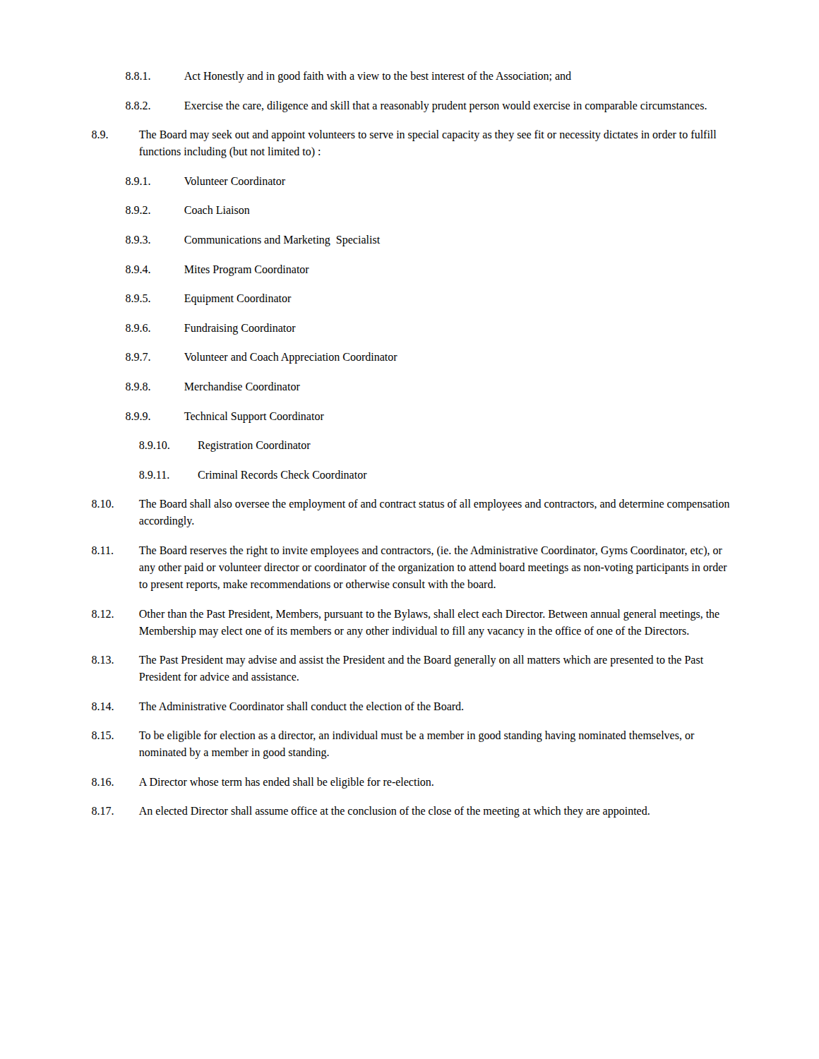8.8.1.
Act Honestly and in good faith with a view to the best interest of the Association; and
8.8.2.
Exercise the care, diligence and skill that a reasonably prudent person would exercise in comparable circumstances.
8.9.
The Board may seek out and appoint volunteers to serve in special capacity as they see fit or necessity dictates in order to fulfill functions including (but not limited to) :
8.9.1.
Volunteer Coordinator
8.9.2.
Coach Liaison
8.9.3.
Communications and Marketing Specialist
8.9.4.
Mites Program Coordinator
8.9.5.
Equipment Coordinator
8.9.6.
Fundraising Coordinator
8.9.7.
Volunteer and Coach Appreciation Coordinator
8.9.8.
Merchandise Coordinator
8.9.9.
Technical Support Coordinator
8.9.10.
Registration Coordinator
8.9.11.
Criminal Records Check Coordinator
8.10.
The Board shall also oversee the employment of and contract status of all employees and contractors, and determine compensation accordingly.
8.11.
The Board reserves the right to invite employees and contractors, (ie. the Administrative Coordinator, Gyms Coordinator, etc), or any other paid or volunteer director or coordinator of the organization to attend board meetings as non-voting participants in order to present reports, make recommendations or otherwise consult with the board.
8.12.
Other than the Past President, Members, pursuant to the Bylaws, shall elect each Director. Between annual general meetings, the Membership may elect one of its members or any other individual to fill any vacancy in the office of one of the Directors.
8.13.
The Past President may advise and assist the President and the Board generally on all matters which are presented to the Past President for advice and assistance.
8.14.
The Administrative Coordinator shall conduct the election of the Board.
8.15.
To be eligible for election as a director, an individual must be a member in good standing having nominated themselves, or nominated by a member in good standing.
8.16.
A Director whose term has ended shall be eligible for re-election.
8.17.
An elected Director shall assume office at the conclusion of the close of the meeting at which they are appointed.